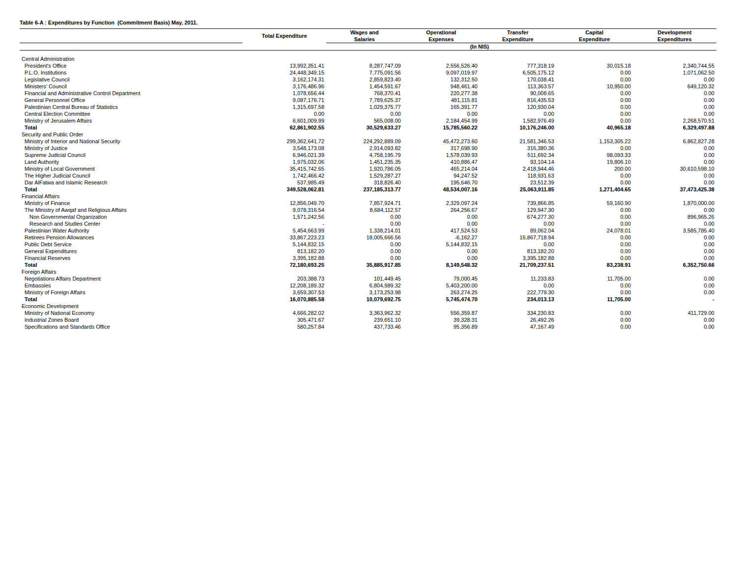Table 6-A : Expenditures by Function (Commitment Basis) May, 2011.
| | Total Expenditure | Wages and | Operational | Transfer | Capital | Development |
| --- | --- | --- | --- | --- | --- | --- |
| | Salaries | Expenses | Expenditure | Expenditure | Expenditures |
| | (In NIS) |
| Central Administration | |
| President's Office | 13,992,351.41 | 8,287,747.09 | 2,556,526.40 | 777,318.19 | 30,015.18 | 2,340,744.55 |
| P.L.O. Institutions | 24,448,349.15 | 7,775,091.56 | 9,097,019.97 | 6,505,175.12 | 0.00 | 1,071,062.50 |
| Legislative Council | 3,162,174.31 | 2,859,823.40 | 132,312.50 | 170,038.41 | 0.00 | 0.00 |
| Ministers' Council | 3,176,486.96 | 1,454,591.67 | 948,461.40 | 113,363.57 | 10,950.00 | 649,120.32 |
| Financial and Administrative Control Department | 1,078,656.44 | 768,370.41 | 220,277.38 | 90,008.65 | 0.00 | 0.00 |
| General Personnel Office | 9,087,176.71 | 7,789,625.37 | 481,115.81 | 816,435.53 | 0.00 | 0.00 |
| Palestinian Central Bureau of Statistics | 1,315,697.58 | 1,029,375.77 | 165,391.77 | 120,930.04 | 0.00 | 0.00 |
| Central Election Committee | 0.00 | 0.00 | 0.00 | 0.00 | 0.00 | 0.00 |
| Ministry of Jerusalem Affairs | 6,601,009.99 | 565,008.00 | 2,184,454.99 | 1,582,976.49 | 0.00 | 2,268,570.51 |
| Total | 62,861,902.55 | 30,529,633.27 | 15,785,560.22 | 10,176,246.00 | 40,965.18 | 6,329,497.88 |
| Security and Public Order | |
| Ministry of Interior and National Security | 299,362,641.72 | 224,292,889.09 | 45,472,273.60 | 21,581,346.53 | 1,153,305.22 | 6,862,827.28 |
| Ministry of Justice | 3,548,173.08 | 2,914,093.82 | 317,698.90 | 316,380.36 | 0.00 | 0.00 |
| Supreme Judicial Council | 6,946,021.39 | 4,758,195.79 | 1,578,039.93 | 511,692.34 | 98,093.33 | 0.00 |
| Land Authority | 1,975,032.06 | 1,451,235.35 | 410,886.47 | 93,104.14 | 19,806.10 | 0.00 |
| Ministry of Local Government | 35,415,742.65 | 1,920,786.05 | 465,214.04 | 2,418,944.46 | 200.00 | 30,610,598.10 |
| The Higher Judicial Council | 1,742,466.42 | 1,529,287.27 | 94,247.52 | 118,931.63 | 0.00 | 0.00 |
| Dar AlFatwa and Islamic Research | 537,985.49 | 318,826.40 | 195,646.70 | 23,512.39 | 0.00 | 0.00 |
| Total | 349,528,062.81 | 237,185,313.77 | 48,534,007.16 | 25,063,911.85 | 1,271,404.65 | 37,473,425.38 |
| Financial Affairs | |
| Ministry of Finance | 12,856,049.70 | 7,857,924.71 | 2,329,097.24 | 739,866.85 | 59,160.90 | 1,870,000.00 |
| The Ministry of Awqaf and Religious Affairs | 9,078,316.54 | 8,684,112.57 | 264,256.67 | 129,947.30 | 0.00 | 0.00 |
| Non Governmental Organization | 1,571,242.56 | 0.00 | 0.00 | 674,277.30 | 0.00 | 896,965.26 |
| Research and Studies Center | - | 0.00 | 0.00 | 0.00 | 0.00 | 0.00 |
| Palestinian Water Authority | 5,454,663.99 | 1,338,214.01 | 417,524.53 | 89,062.04 | 24,078.01 | 3,585,785.40 |
| Retirees Pension Allowances | 33,867,223.23 | 18,005,666.56 | -6,162.27 | 15,867,718.94 | 0.00 | 0.00 |
| Public Debt Service | 5,144,832.15 | 0.00 | 5,144,832.15 | 0.00 | 0.00 | 0.00 |
| General Expenditures | 813,182.20 | 0.00 | 0.00 | 813,182.20 | 0.00 | 0.00 |
| Financial Reserves | 3,395,182.88 | 0.00 | 0.00 | 3,395,182.88 | 0.00 | 0.00 |
| Total | 72,180,693.25 | 35,885,917.85 | 8,149,548.32 | 21,709,237.51 | 83,238.91 | 6,352,750.66 |
| Foreign Affairs | |
| Negotiations Affairs Department | 203,388.73 | 101,449.45 | 79,000.45 | 11,233.83 | 11,705.00 | 0.00 |
| Embassies | 12,208,189.32 | 6,804,989.32 | 5,403,200.00 | 0.00 | 0.00 | 0.00 |
| Ministry of Foreign Affairs | 3,659,307.53 | 3,173,253.98 | 263,274.25 | 222,779.30 | 0.00 | 0.00 |
| Total | 16,070,885.58 | 10,079,692.75 | 5,745,474.70 | 234,013.13 | 11,705.00 | - |
| Economic Development | |
| Ministry of National Economy | 4,666,282.02 | 3,363,962.32 | 556,359.87 | 334,230.83 | 0.00 | 411,729.00 |
| Industrial Zones Board | 305,471.67 | 239,651.10 | 39,328.31 | 26,492.26 | 0.00 | 0.00 |
| Specifications and Standards Office | 580,257.84 | 437,733.46 | 95,356.89 | 47,167.49 | 0.00 | 0.00 |